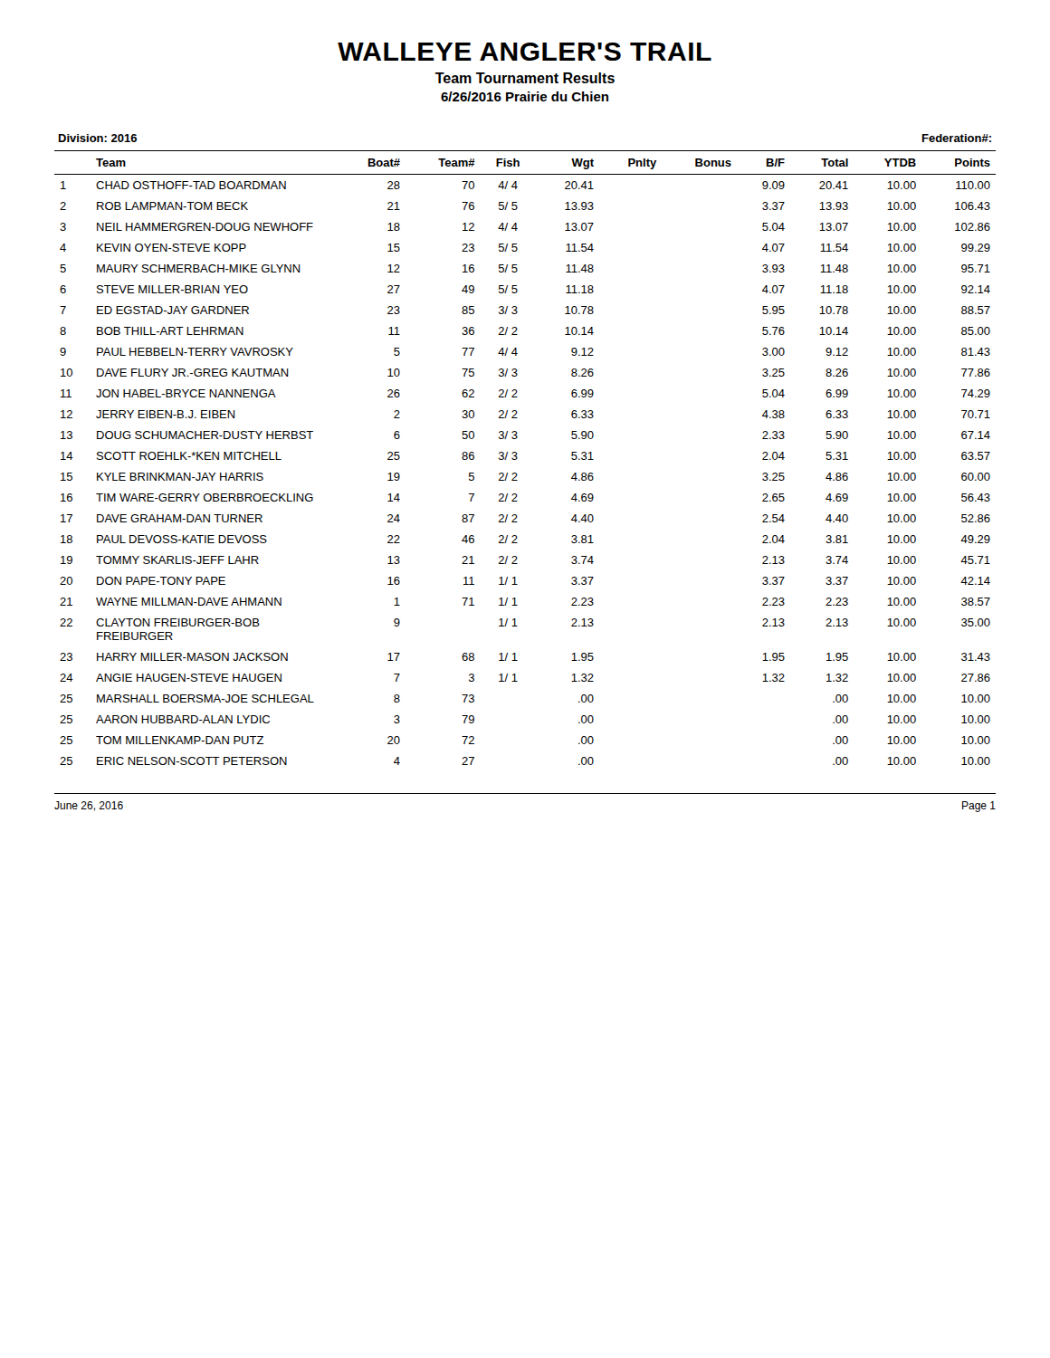WALLEYE ANGLER'S TRAIL
Team Tournament Results
6/26/2016 Prairie du Chien
Division: 2016 Federation#:
| | Team | Boat# | Team# | Fish | Wgt | Pnlty | Bonus | B/F | Total | YTDB | Points |
| --- | --- | --- | --- | --- | --- | --- | --- | --- | --- | --- | --- |
| 1 | CHAD OSTHOFF-TAD BOARDMAN | 28 | 70 | 4/ 4 | 20.41 | | | 9.09 | 20.41 | 10.00 | 110.00 |
| 2 | ROB LAMPMAN-TOM BECK | 21 | 76 | 5/ 5 | 13.93 | | | 3.37 | 13.93 | 10.00 | 106.43 |
| 3 | NEIL HAMMERGREN-DOUG NEWHOFF | 18 | 12 | 4/ 4 | 13.07 | | | 5.04 | 13.07 | 10.00 | 102.86 |
| 4 | KEVIN OYEN-STEVE KOPP | 15 | 23 | 5/ 5 | 11.54 | | | 4.07 | 11.54 | 10.00 | 99.29 |
| 5 | MAURY SCHMERBACH-MIKE GLYNN | 12 | 16 | 5/ 5 | 11.48 | | | 3.93 | 11.48 | 10.00 | 95.71 |
| 6 | STEVE MILLER-BRIAN YEO | 27 | 49 | 5/ 5 | 11.18 | | | 4.07 | 11.18 | 10.00 | 92.14 |
| 7 | ED EGSTAD-JAY GARDNER | 23 | 85 | 3/ 3 | 10.78 | | | 5.95 | 10.78 | 10.00 | 88.57 |
| 8 | BOB THILL-ART LEHRMAN | 11 | 36 | 2/ 2 | 10.14 | | | 5.76 | 10.14 | 10.00 | 85.00 |
| 9 | PAUL HEBBELN-TERRY VAVROSKY | 5 | 77 | 4/ 4 | 9.12 | | | 3.00 | 9.12 | 10.00 | 81.43 |
| 10 | DAVE FLURY JR.-GREG KAUTMAN | 10 | 75 | 3/ 3 | 8.26 | | | 3.25 | 8.26 | 10.00 | 77.86 |
| 11 | JON HABEL-BRYCE NANNENGA | 26 | 62 | 2/ 2 | 6.99 | | | 5.04 | 6.99 | 10.00 | 74.29 |
| 12 | JERRY EIBEN-B.J. EIBEN | 2 | 30 | 2/ 2 | 6.33 | | | 4.38 | 6.33 | 10.00 | 70.71 |
| 13 | DOUG SCHUMACHER-DUSTY HERBST | 6 | 50 | 3/ 3 | 5.90 | | | 2.33 | 5.90 | 10.00 | 67.14 |
| 14 | SCOTT ROEHLK-*KEN MITCHELL | 25 | 86 | 3/ 3 | 5.31 | | | 2.04 | 5.31 | 10.00 | 63.57 |
| 15 | KYLE BRINKMAN-JAY HARRIS | 19 | 5 | 2/ 2 | 4.86 | | | 3.25 | 4.86 | 10.00 | 60.00 |
| 16 | TIM WARE-GERRY OBERBROECKLING | 14 | 7 | 2/ 2 | 4.69 | | | 2.65 | 4.69 | 10.00 | 56.43 |
| 17 | DAVE GRAHAM-DAN TURNER | 24 | 87 | 2/ 2 | 4.40 | | | 2.54 | 4.40 | 10.00 | 52.86 |
| 18 | PAUL DEVOSS-KATIE DEVOSS | 22 | 46 | 2/ 2 | 3.81 | | | 2.04 | 3.81 | 10.00 | 49.29 |
| 19 | TOMMY SKARLIS-JEFF LAHR | 13 | 21 | 2/ 2 | 3.74 | | | 2.13 | 3.74 | 10.00 | 45.71 |
| 20 | DON PAPE-TONY PAPE | 16 | 11 | 1/ 1 | 3.37 | | | 3.37 | 3.37 | 10.00 | 42.14 |
| 21 | WAYNE MILLMAN-DAVE AHMANN | 1 | 71 | 1/ 1 | 2.23 | | | 2.23 | 2.23 | 10.00 | 38.57 |
| 22 | CLAYTON FREIBURGER-BOB FREIBURGER | 9 | | 1/ 1 | 2.13 | | | 2.13 | 2.13 | 10.00 | 35.00 |
| 23 | HARRY MILLER-MASON JACKSON | 17 | 68 | 1/ 1 | 1.95 | | | 1.95 | 1.95 | 10.00 | 31.43 |
| 24 | ANGIE HAUGEN-STEVE HAUGEN | 7 | 3 | 1/ 1 | 1.32 | | | 1.32 | 1.32 | 10.00 | 27.86 |
| 25 | MARSHALL BOERSMA-JOE SCHLEGAL | 8 | 73 | | .00 | | | | .00 | 10.00 | 10.00 |
| 25 | AARON HUBBARD-ALAN LYDIC | 3 | 79 | | .00 | | | | .00 | 10.00 | 10.00 |
| 25 | TOM MILLENKAMP-DAN PUTZ | 20 | 72 | | .00 | | | | .00 | 10.00 | 10.00 |
| 25 | ERIC NELSON-SCOTT PETERSON | 4 | 27 | | .00 | | | | .00 | 10.00 | 10.00 |
June 26, 2016 Page 1